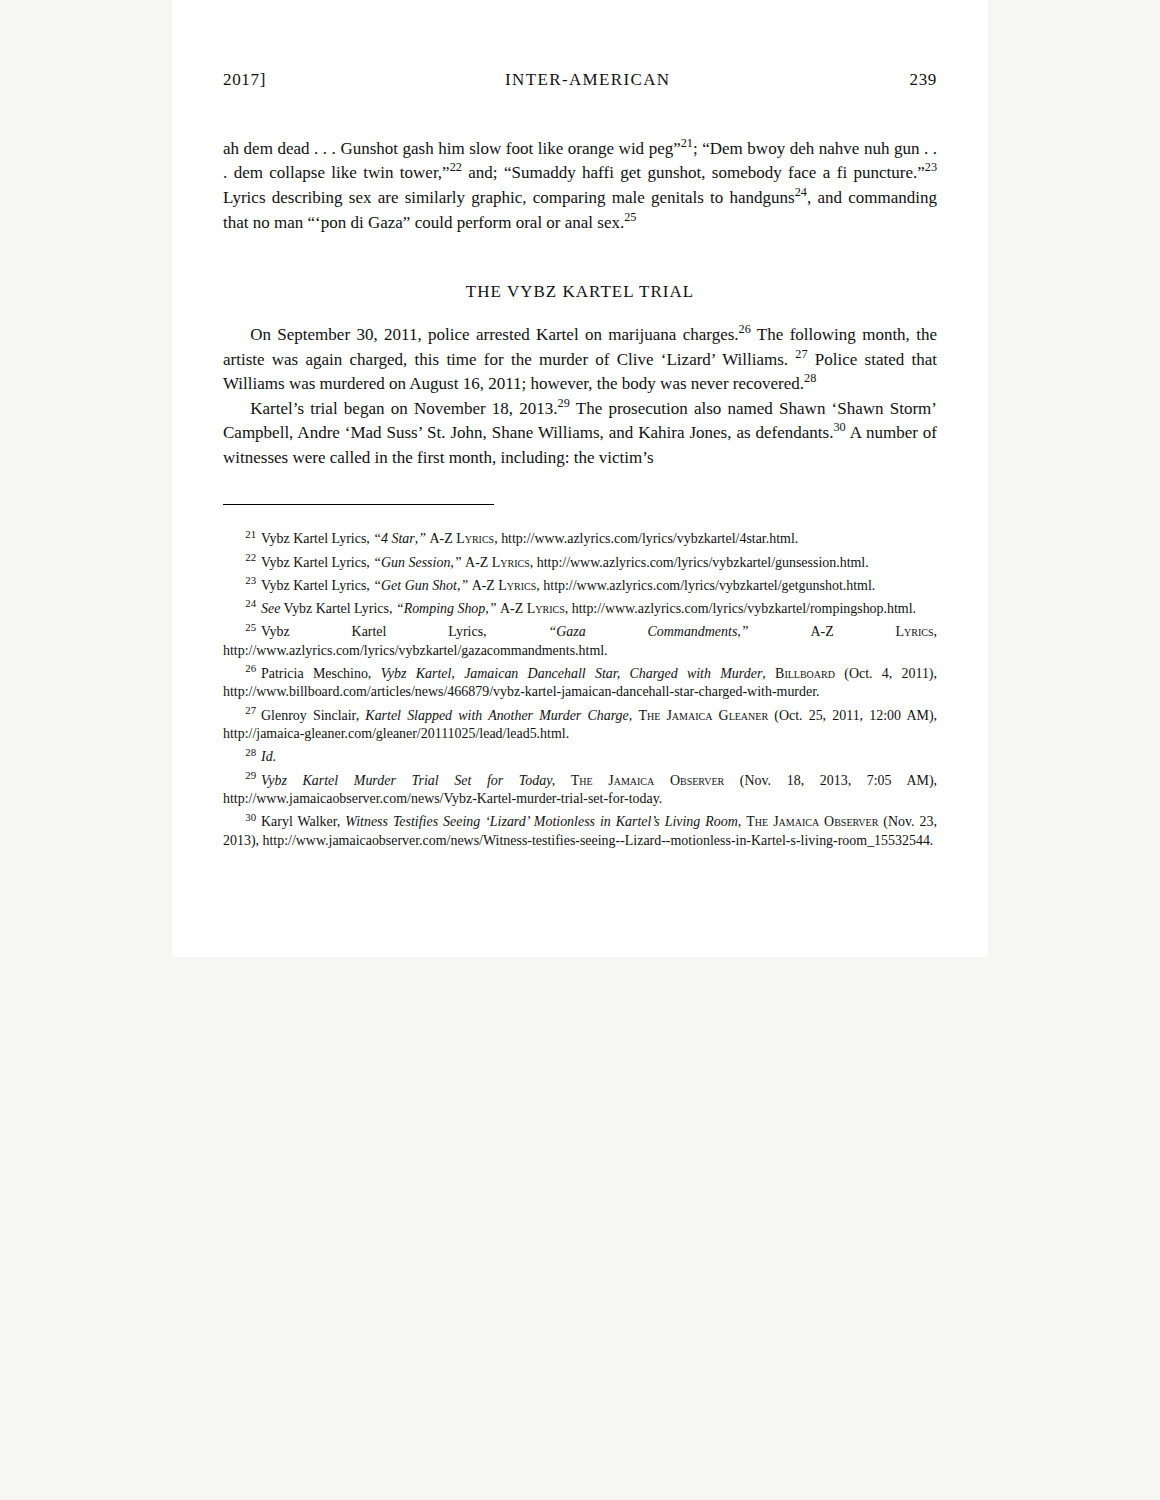2017] Inter-American 239
ah dem dead . . . Gunshot gash him slow foot like orange wid peg”21; “Dem bwoy deh nahve nuh gun . . . dem collapse like twin tower,”22 and; “Sumaddy haffi get gunshot, somebody face a fi puncture.”23 Lyrics describing sex are similarly graphic, comparing male genitals to handguns24, and commanding that no man “‘pon di Gaza” could perform oral or anal sex.25
The Vybz Kartel Trial
On September 30, 2011, police arrested Kartel on marijuana charges.26 The following month, the artiste was again charged, this time for the murder of Clive ‘Lizard’ Williams. 27 Police stated that Williams was murdered on August 16, 2011; however, the body was never recovered.28
Kartel’s trial began on November 18, 2013.29 The prosecution also named Shawn ‘Shawn Storm’ Campbell, Andre ‘Mad Suss’ St. John, Shane Williams, and Kahira Jones, as defendants.30 A number of witnesses were called in the first month, including: the victim’s
Vybz Kartel Lyrics, “4 Star,” A-Z Lyrics, http://www.azlyrics.com/lyrics/vybzkartel/4star.html.
Vybz Kartel Lyrics, “Gun Session,” A-Z Lyrics, http://www.azlyrics.com/lyrics/vybzkartel/gunsession.html.
Vybz Kartel Lyrics, “Get Gun Shot,” A-Z Lyrics, http://www.azlyrics.com/lyrics/vybzkartel/getgunshot.html.
See Vybz Kartel Lyrics, “Romping Shop,” A-Z Lyrics, http://www.azlyrics.com/lyrics/vybzkartel/rompingshop.html.
Vybz Kartel Lyrics, “Gaza Commandments,” A-Z Lyrics, http://www.azlyrics.com/lyrics/vybzkartel/gazacommandments.html.
Patricia Meschino, Vybz Kartel, Jamaican Dancehall Star, Charged with Murder, Billboard (Oct. 4, 2011), http://www.billboard.com/articles/news/466879/vybz-kartel-jamaican-dancehall-star-charged-with-murder.
Glenroy Sinclair, Kartel Slapped with Another Murder Charge, The Jamaica Gleaner (Oct. 25, 2011, 12:00 AM), http://jamaica-gleaner.com/gleaner/20111025/lead/lead5.html.
Id.
Vybz Kartel Murder Trial Set for Today, The Jamaica Observer (Nov. 18, 2013, 7:05 AM), http://www.jamaicaobserver.com/news/Vybz-Kartel-murder-trial-set-for-today.
Karyl Walker, Witness Testifies Seeing ‘Lizard’ Motionless in Kartel’s Living Room, The Jamaica Observer (Nov. 23, 2013), http://www.jamaicaobserver.com/news/Witness-testifies-seeing--Lizard--motionless-in-Kartel-s-living-room_15532544.